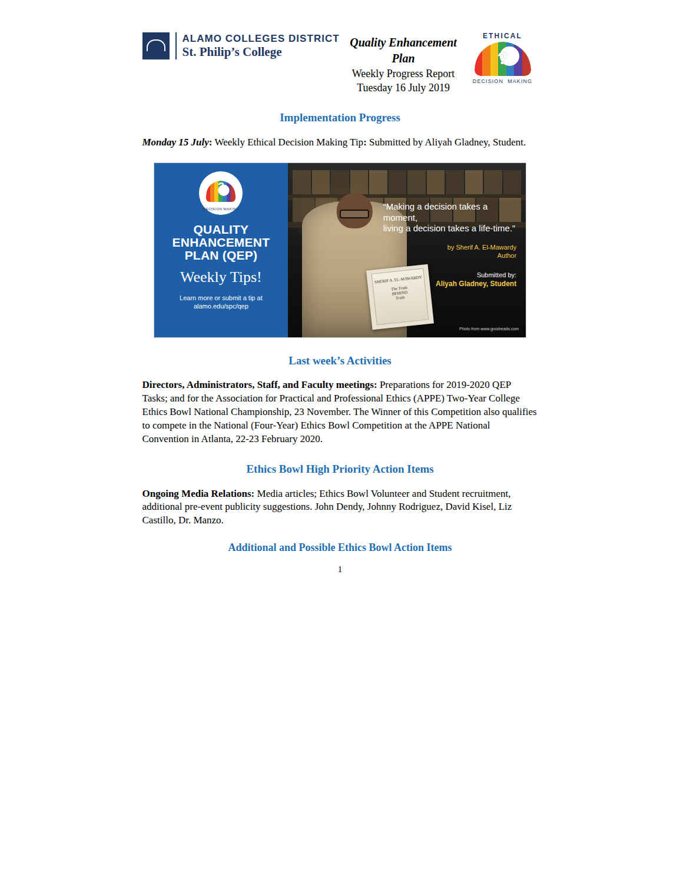Alamo Colleges District
St. Philip’s College
Quality Enhancement Plan
Weekly Progress Report
Tuesday 16 July 2019
ETHICAL
?
DECISION MAKING
Implementation Progress
Monday 15 July: Weekly Ethical Decision Making Tip: Submitted by Aliyah Gladney, Student.
?
DECISION MAKING
QUALITY
ENHANCEMENT
PLAN (QEP)
Weekly Tips!
Learn more or submit a tip at
alamo.edu/spc/qep
SHERIF A. EL-MAWARDY
The Truth
BEHIND
Truth
“Making a decision takes a moment,
living a decision takes a life-time.”
by Sherif A. El-Mawardy
Author
Submitted by:
Aliyah Gladney, Student
Photo from www.goodreads.com
Last week’s Activities
Directors, Administrators, Staff, and Faculty meetings: Preparations for 2019-2020 QEP Tasks; and for the Association for Practical and Professional Ethics (APPE) Two-Year College Ethics Bowl National Championship, 23 November. The Winner of this Competition also qualifies to compete in the National (Four-Year) Ethics Bowl Competition at the APPE National Convention in Atlanta, 22-23 February 2020.
Ethics Bowl High Priority Action Items
Ongoing Media Relations: Media articles; Ethics Bowl Volunteer and Student recruitment, additional pre-event publicity suggestions. John Dendy, Johnny Rodriguez, David Kisel, Liz Castillo, Dr. Manzo.
Additional and Possible Ethics Bowl Action Items
1